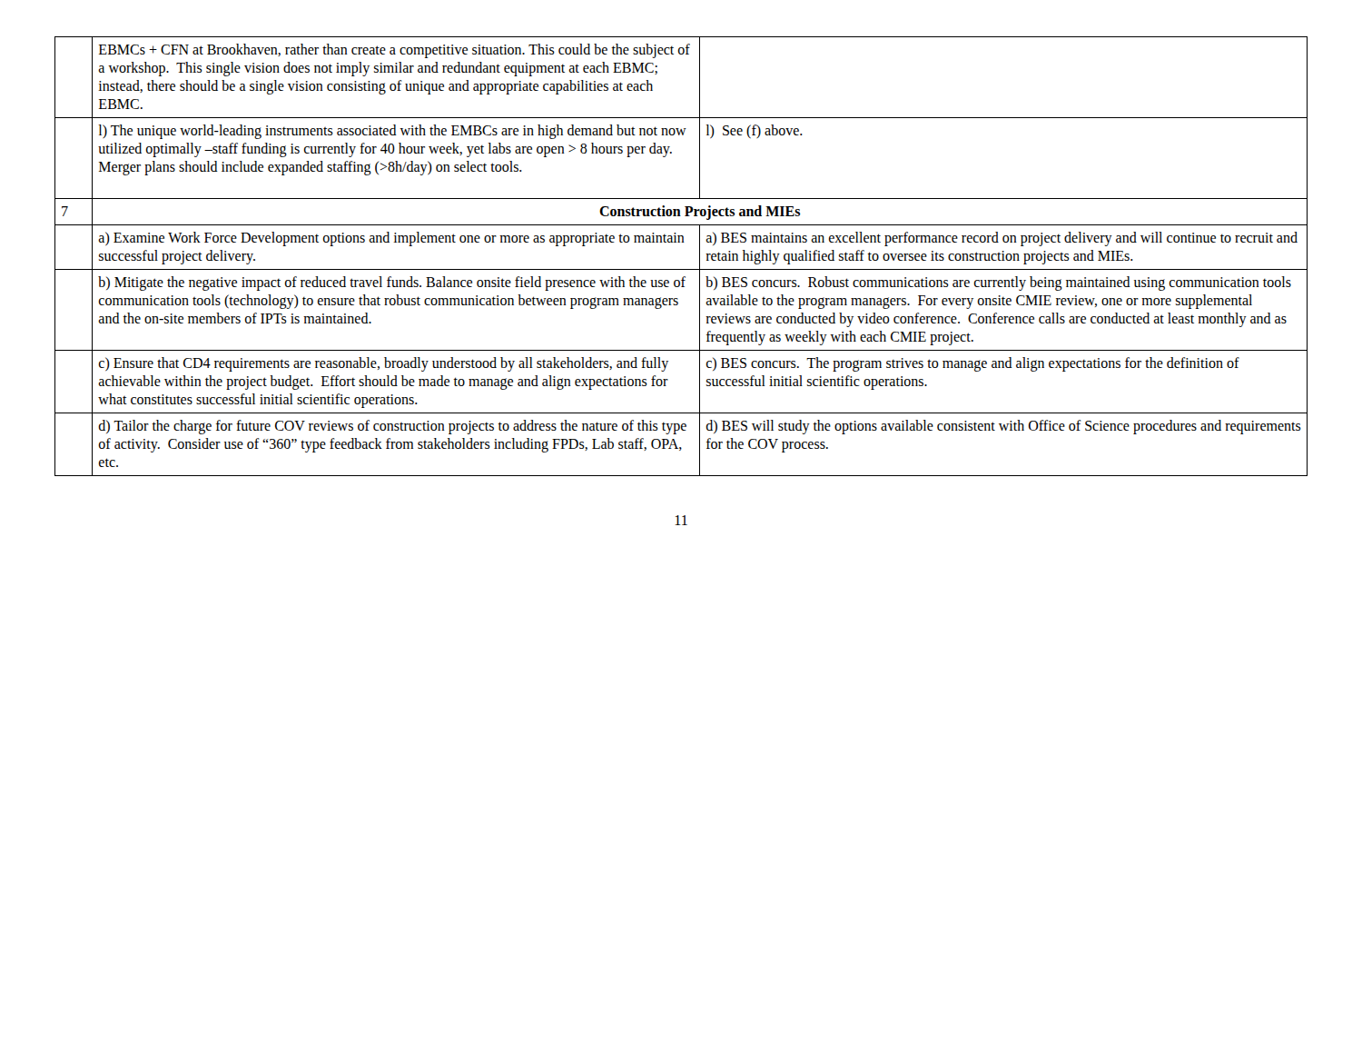| | EBMCs + CFN at Brookhaven, rather than create a competitive situation. This could be the subject of a workshop. This single vision does not imply similar and redundant equipment at each EBMC; instead, there should be a single vision consisting of unique and appropriate capabilities at each EBMC. | |
| | l) The unique world-leading instruments associated with the EMBCs are in high demand but not now utilized optimally –staff funding is currently for 40 hour week, yet labs are open > 8 hours per day. Merger plans should include expanded staffing (>8h/day) on select tools. | l) See (f) above. |
| 7 | Construction Projects and MIEs |
| | a) Examine Work Force Development options and implement one or more as appropriate to maintain successful project delivery. | a) BES maintains an excellent performance record on project delivery and will continue to recruit and retain highly qualified staff to oversee its construction projects and MIEs. |
| | b) Mitigate the negative impact of reduced travel funds. Balance onsite field presence with the use of communication tools (technology) to ensure that robust communication between program managers and the on-site members of IPTs is maintained. | b) BES concurs. Robust communications are currently being maintained using communication tools available to the program managers. For every onsite CMIE review, one or more supplemental reviews are conducted by video conference. Conference calls are conducted at least monthly and as frequently as weekly with each CMIE project. |
| | c) Ensure that CD4 requirements are reasonable, broadly understood by all stakeholders, and fully achievable within the project budget. Effort should be made to manage and align expectations for what constitutes successful initial scientific operations. | c) BES concurs. The program strives to manage and align expectations for the definition of successful initial scientific operations. |
| | d) Tailor the charge for future COV reviews of construction projects to address the nature of this type of activity. Consider use of “360” type feedback from stakeholders including FPDs, Lab staff, OPA, etc. | d) BES will study the options available consistent with Office of Science procedures and requirements for the COV process. |
11